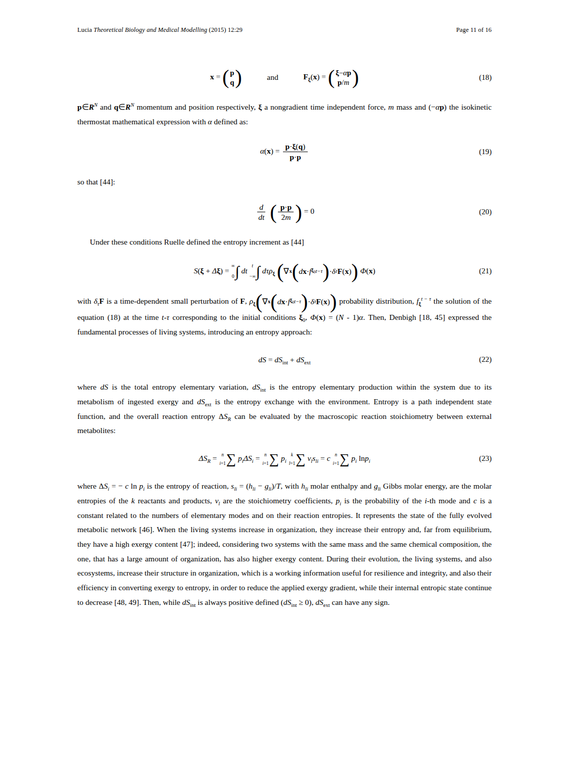Lucia Theoretical Biology and Medical Modelling (2015) 12:29
Page 11 of 16
x = (pq) and Fξ(x) = (ξ−αp p/m)
(18)
p∈RN and q∈RN momentum and position respectively, ξ a nongradient time independent force, m mass and (−αp) the isokinetic thermostat mathematical expression with α defined as:
α(x) = p·ξ(q) p·p
(19)
so that [44]:
ddt (p·p 2m) = 0
(20)
Under these conditions Ruelle defined the entropy increment as [44]
S(ξ + Δξ) = ∞0∫ dt t−∞∫ dτρξ ( ∇x (dx·fξ0t−τ) ·δτF(x) ) Φ(x)
(21)
with δτF is a time-dependent small perturbation of F, ρξ(∇x(dx·fξ0t−τ)·δτF(x)) probability distribution, fξt − τ the solution of the equation (18) at the time t-τ corresponding to the initial conditions ξ0, Φ(x) = (N - 1)α. Then, Denbigh [18, 45] expressed the fundamental processes of living systems, introducing an entropy approach:
dS = dSint + dSext
(22)
where dS is the total entropy elementary variation, dSint is the entropy elementary production within the system due to its metabolism of ingested exergy and dSext is the entropy exchange with the environment. Entropy is a path independent state function, and the overall reaction entropy ΔSR can be evaluated by the macroscopic reaction stoichiometry between external metabolites:
ΔSR = ni=1∑ piΔSi = ni=1∑ pi kl=1∑ vlsli = c ni=1∑ pi lnpi
(23)
where ΔSi = − c ln pi is the entropy of reaction, sli = (hli − gli)/T, with hli molar enthalpy and gli Gibbs molar energy, are the molar entropies of the k reactants and products, vl are the stoichiometry coefficients, pi is the probability of the i-th mode and c is a constant related to the numbers of elementary modes and on their reaction entropies. It represents the state of the fully evolved metabolic network [46]. When the living systems increase in organization, they increase their entropy and, far from equilibrium, they have a high exergy content [47]; indeed, considering two systems with the same mass and the same chemical composition, the one, that has a large amount of organization, has also higher exergy content. During their evolution, the living systems, and also ecosystems, increase their structure in organization, which is a working information useful for resilience and integrity, and also their efficiency in converting exergy to entropy, in order to reduce the applied exergy gradient, while their internal entropic state continue to decrease [48, 49]. Then, while dSint is always positive defined (dSint ≥ 0), dSext can have any sign.